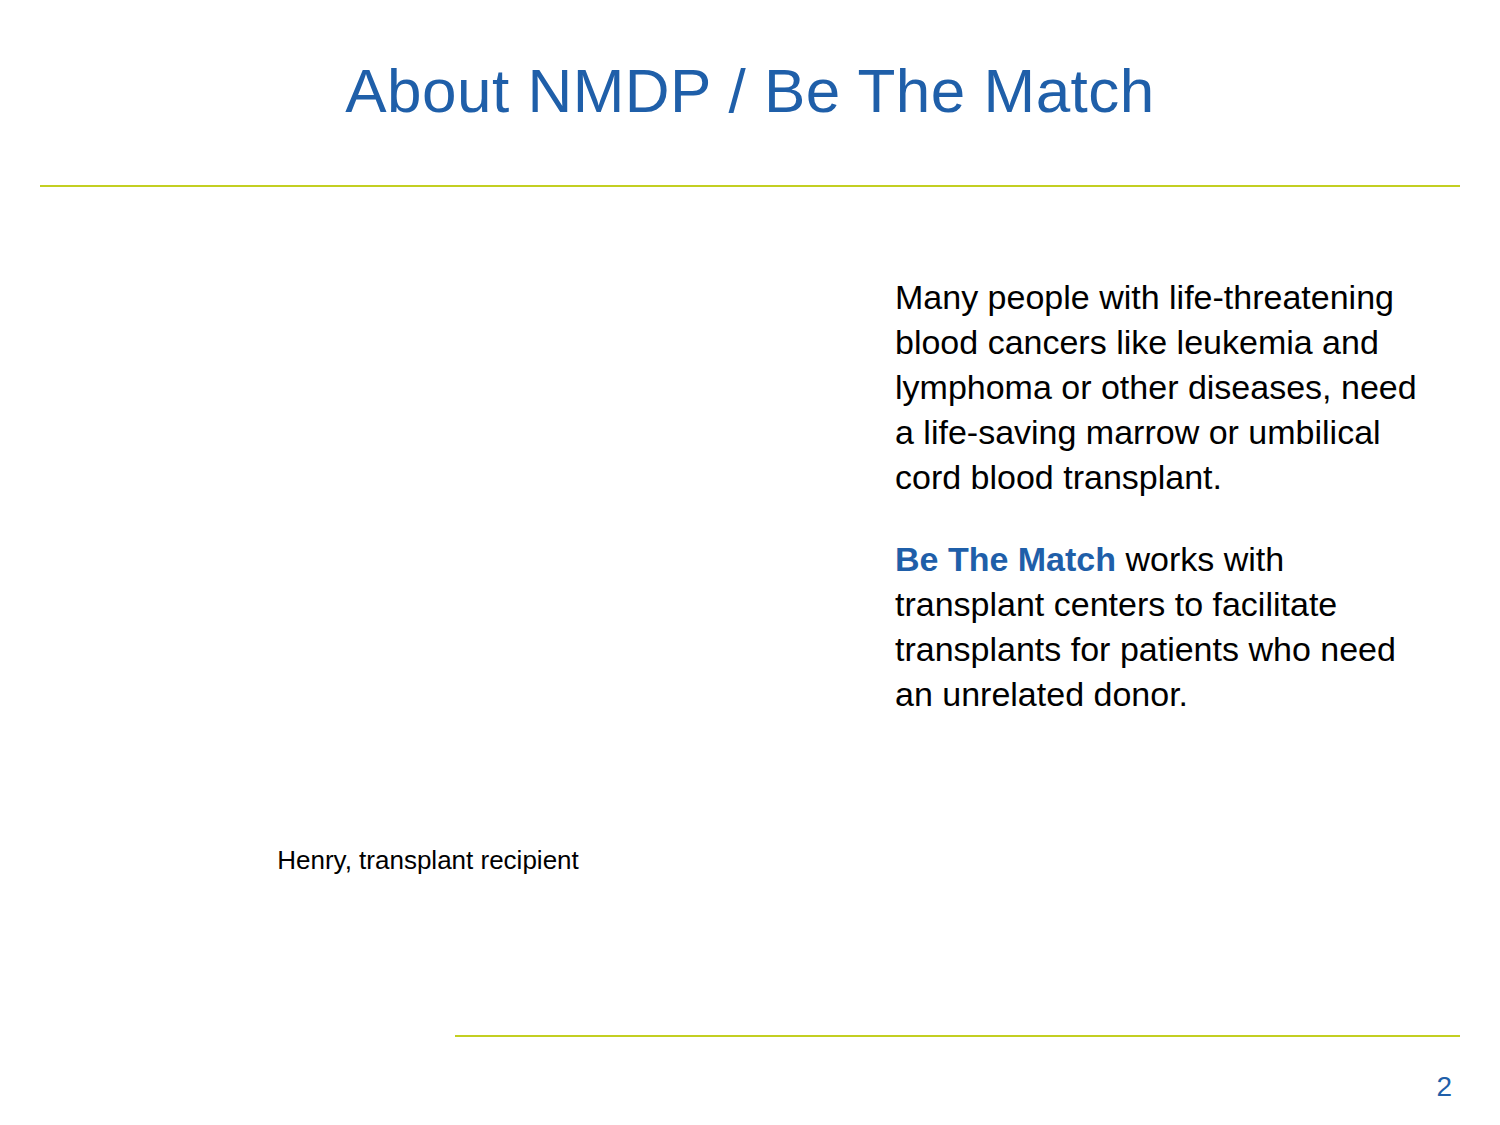About NMDP / Be The Match
Henry, transplant recipient
Many people with life-threatening blood cancers like leukemia and lymphoma or other diseases, need a life-saving marrow or umbilical cord blood transplant.
Be The Match works with transplant centers to facilitate transplants for patients who need an unrelated donor.
2